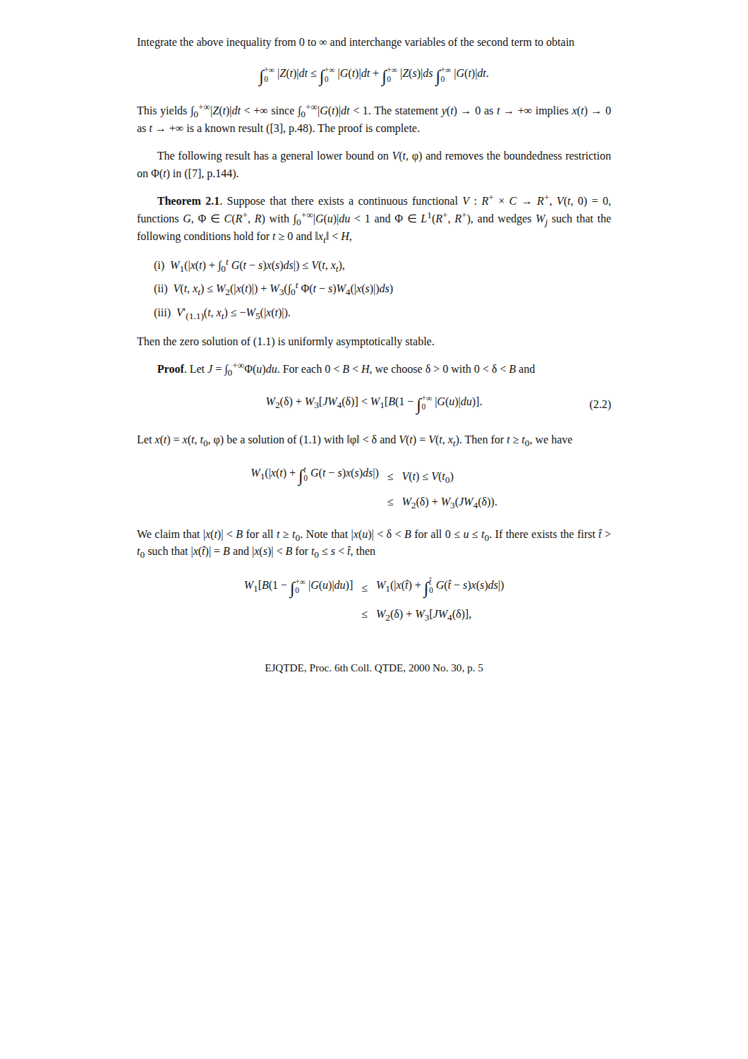Integrate the above inequality from 0 to ∞ and interchange variables of the second term to obtain
∫+∞0 |Z(t)|dt ≤ ∫+∞0 |G(t)|dt + ∫+∞0 |Z(s)|ds ∫+∞0 |G(t)|dt.
This yields ∫0+∞|Z(t)|dt < +∞ since ∫0+∞|G(t)|dt < 1. The statement y(t) → 0 as t → +∞ implies x(t) → 0 as t → +∞ is a known result ([3], p.48). The proof is complete.
The following result has a general lower bound on V(t, φ) and removes the boundedness restriction on Φ(t) in ([7], p.144).
Theorem 2.1. Suppose that there exists a continuous functional V : R+ × C → R+, V(t, 0) = 0, functions G, Φ ∈ C(R+, R) with ∫0+∞|G(u)|du < 1 and Φ ∈ L1(R+, R+), and wedges Wj such that the following conditions hold for t ≥ 0 and ‖xt‖ < H,
(i) W1(|x(t) + ∫0t G(t − s)x(s)ds|) ≤ V(t, xt),
(ii) V(t, xt) ≤ W2(|x(t)|) + W3(∫0t Φ(t − s)W4(|x(s)|)ds)
(iii) V′(1.1)(t, xt) ≤ −W5(|x(t)|).
Then the zero solution of (1.1) is uniformly asymptotically stable.
Proof. Let J = ∫0+∞Φ(u)du. For each 0 < B < H, we choose δ > 0 with 0 < δ < B and
W2(δ) + W3[JW4(δ)] < W1[B(1 − ∫+∞0 |G(u)|du)]. (2.2)
Let x(t) = x(t, t0, φ) be a solution of (1.1) with ‖φ‖ < δ and V(t) = V(t, xt). Then for t ≥ t0, we have
| W 1 (/ x ( t ) + ∫ t 0 G ( t − s ) x ( s ) ds /) | ≤ | V ( t ) ≤ V ( t 0 ) |
| | ≤ | W 2 (δ) + W 3 ( JW 4 (δ)). |
We claim that |x(t)| < B for all t ≥ t0. Note that |x(u)| < δ < B for all 0 ≤ u ≤ t0. If there exists the first t̂ > t0 such that |x(t̂)| = B and |x(s)| < B for t0 ≤ s < t̂, then
| W 1 [ B (1 − ∫ +∞ 0 / G ( u )/ du )] | ≤ | W 1 (/ x ( t̂ ) + ∫ t̂ 0 G ( t̂ − s ) x ( s ) ds /) |
| | ≤ | W 2 (δ) + W 3 [ JW 4 (δ)], |
EJQTDE, Proc. 6th Coll. QTDE, 2000 No. 30, p. 5